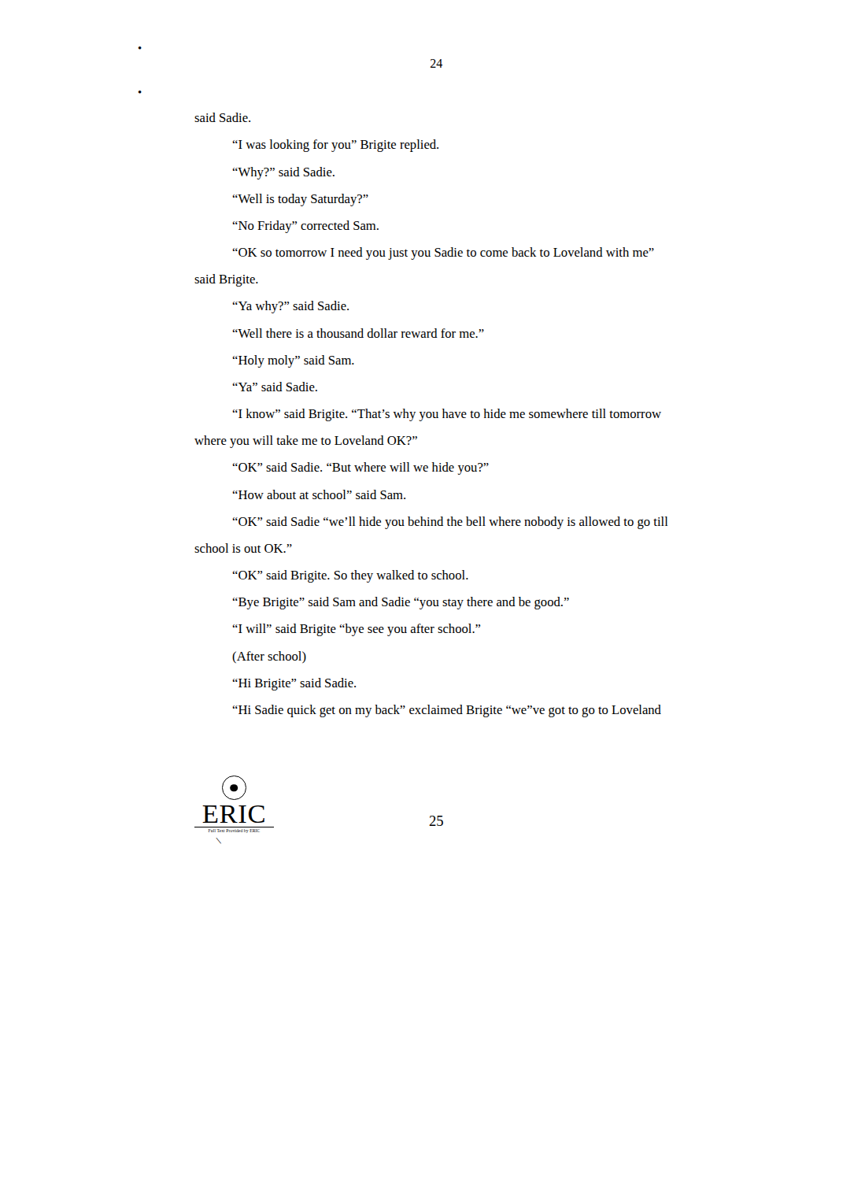• •
24
said Sadie.
“I was looking for you” Brigite replied.
“Why?” said Sadie.
“Well is today Saturday?”
“No Friday” corrected Sam.
“OK so tomorrow I need you just you Sadie to come back to Loveland with me”
said Brigite.
“Ya why?” said Sadie.
“Well there is a thousand dollar reward for me.”
“Holy moly” said Sam.
“Ya” said Sadie.
“I know” said Brigite. “That’s why you have to hide me somewhere till tomorrow
where you will take me to Loveland OK?”
“OK” said Sadie. “But where will we hide you?”
“How about at school” said Sam.
“OK” said Sadie “we’ll hide you behind the bell where nobody is allowed to go till
school is out OK.”
“OK” said Brigite. So they walked to school.
“Bye Brigite” said Sam and Sadie “you stay there and be good.”
“I will” said Brigite “bye see you after school.”
(After school)
“Hi Brigite” said Sadie.
“Hi Sadie quick get on my back” exclaimed Brigite “we”ve got to go to Loveland
ERIC
Full Text Provided by ERIC
25
\